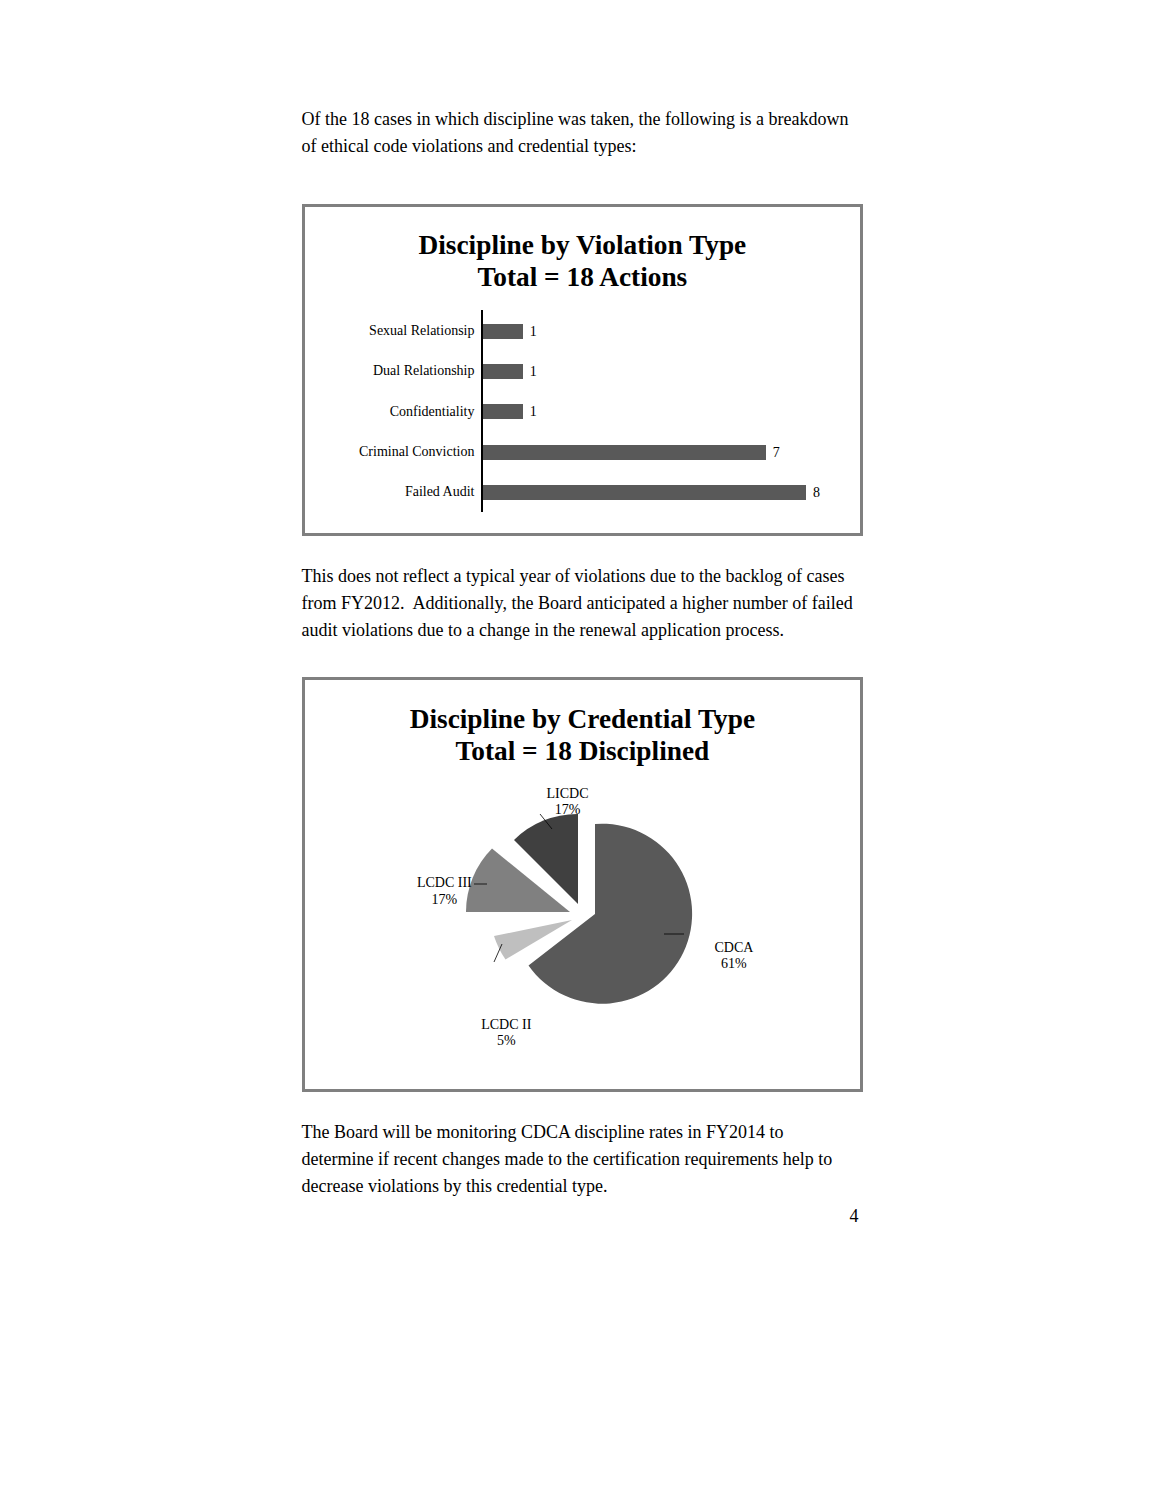Of the 18 cases in which discipline was taken, the following is a breakdown of ethical code violations and credential types:
Discipline by Violation Type
Total = 18 Actions
| Sexual Relationsip | | 1 |
| Dual Relationship | | 1 |
| Confidentiality | | 1 |
| Criminal Conviction | | 7 |
| Failed Audit | | 8 |
This does not reflect a typical year of violations due to the backlog of cases from FY2012. Additionally, the Board anticipated a higher number of failed audit violations due to a change in the renewal application process.
Discipline by Credential Type
Total = 18 Disciplined
LICDC
17%
LCDC III
17%
LCDC II
5%
CDCA
61%
The Board will be monitoring CDCA discipline rates in FY2014 to determine if recent changes made to the certification requirements help to decrease violations by this credential type.
4